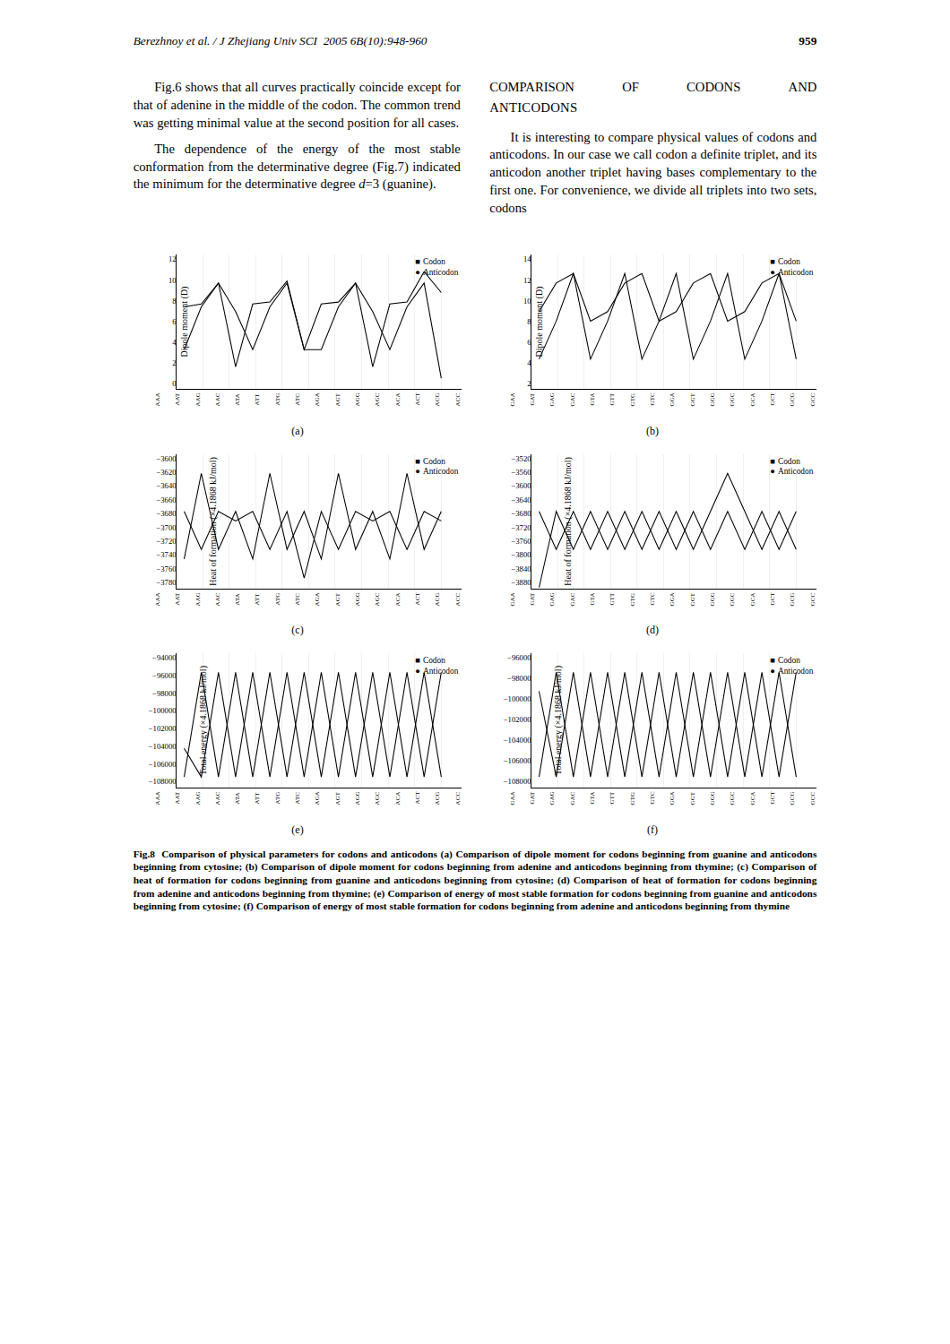Berezhnoy et al. / J Zhejiang Univ SCI 2005 6B(10):948-960 959
Fig.6 shows that all curves practically coincide except for that of adenine in the middle of the codon. The common trend was getting minimal value at the second position for all cases.
The dependence of the energy of the most stable conformation from the determinative degree (Fig.7) indicated the minimum for the determinative degree d=3 (guanine).
COMPARISON OF CODONS AND
ANTICODONS
It is interesting to compare physical values of codons and anticodons. In our case we call codon a definite triplet, and its anticodon another triplet having bases complementary to the first one. For convenience, we divide all triplets into two sets, codons
Dipole moment (D)
121086420
Codon
Anticodon
AAA AAT AAG AAC ATA ATT ATG ATC AGA AGT AGG AGC ACA ACT ACG ACC
(a)
Dipole moment (D)
1412108642
Codon
Anticodon
GAA GAT GAG GAC GTA GTT GTG GTC GGA GGT GGG GGC GCA GCT GCG GCC
(b)
Heat of formation (×4.1868 kJ/mol)
−3600−3620−3640−3660−3680−3700−3720−3740−3760−3780
Codon
Anticodon
AAA AAT AAG AAC ATA ATT ATG ATC AGA AGT AGG AGC ACA ACT ACG ACC
(c)
Heat of formation (×4.1868 kJ/mol)
−3520−3560−3600−3640−3680−3720−3760−3800−3840−3880
Codon
Anticodon
GAA GAT GAG GAC GTA GTT GTG GTC GGA GGT GGG GGC GCA GCT GCG GCC
(d)
Total energy (×4.1868 kJ/mol)
−94000−96000−98000−100000−102000−104000−106000−108000
Codon
Anticodon
AAA AAT AAG AAC ATA ATT ATG ATC AGA AGT AGG AGC ACA ACT ACG ACC
(e)
Total energy (×4.1868 kJ/mol)
−96000−98000−100000−102000−104000−106000−108000
Codon
Anticodon
GAA GAT GAG GAC GTA GTT GTG GTC GGA GGT GGG GGC GCA GCT GCG GCC
(f)
Fig.8 Comparison of physical parameters for codons and anticodons (a) Comparison of dipole moment for codons beginning from guanine and anticodons beginning from cytosine; (b) Comparison of dipole moment for codons beginning from adenine and anticodons beginning from thymine; (c) Comparison of heat of formation for codons beginning from guanine and anticodons beginning from cytosine; (d) Comparison of heat of formation for codons beginning from adenine and anticodons beginning from thymine; (e) Comparison of energy of most stable formation for codons beginning from guanine and anticodons beginning from cytosine; (f) Comparison of energy of most stable formation for codons beginning from adenine and anticodons beginning from thymine